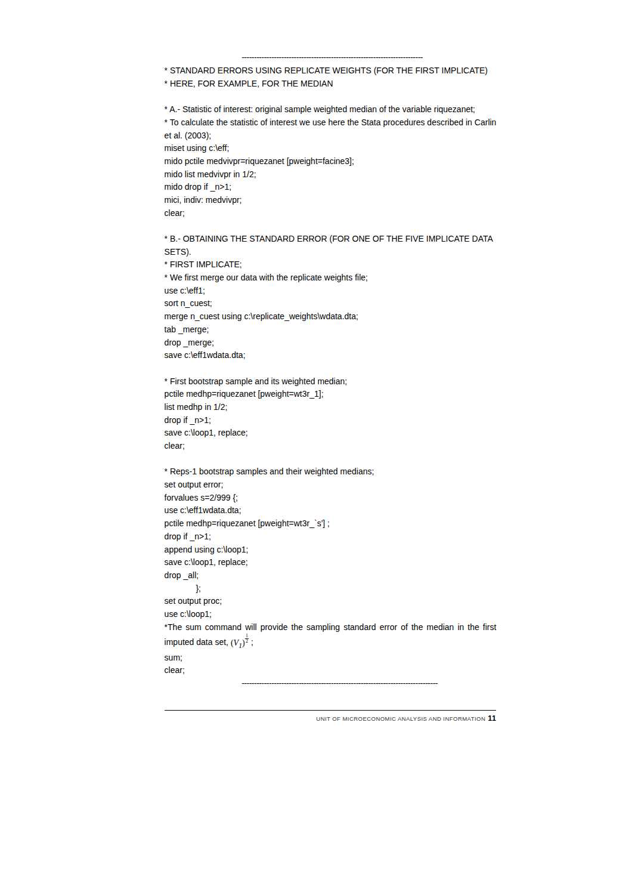-------------------------------------------------------------------------
* STANDARD ERRORS USING REPLICATE WEIGHTS (FOR THE FIRST IMPLICATE)
* HERE, FOR EXAMPLE, FOR THE MEDIAN
* A.- Statistic of interest: original sample weighted median of the variable riquezanet;
* To calculate the statistic of interest we use here the Stata procedures described in Carlin et al. (2003);
miset using c:\eff;
mido pctile medvivpr=riquezanet [pweight=facine3];
mido list medvivpr in 1/2;
mido drop if _n>1;
mici, indiv: medvivpr;
clear;
* B.- OBTAINING THE STANDARD ERROR (FOR ONE OF THE FIVE IMPLICATE DATA SETS).
* FIRST IMPLICATE;
* We first merge our data with the replicate weights file;
use c:\eff1;
sort n_cuest;
merge n_cuest using c:\replicate_weights\wdata.dta;
tab _merge;
drop _merge;
save c:\eff1wdata.dta;
* First bootstrap sample and its weighted median;
pctile medhp=riquezanet [pweight=wt3r_1];
list medhp in 1/2;
drop if _n>1;
save c:\loop1, replace;
clear;
* Reps-1 bootstrap samples and their weighted medians;
set output error;
forvalues s=2/999 {;
use c:\eff1wdata.dta;
pctile medhp=riquezanet [pweight=wt3r_`s'] ;
drop if _n>1;
append using c:\loop1;
save c:\loop1, replace;
drop _all;
};
set output proc;
use c:\loop1;
*The sum command will provide the sampling standard error of the median in the first imputed data set, (V1) 12 ;
sum;
clear;
-------------------------------------------------------------------------------
UNIT OF MICROECONOMIC ANALYSIS AND INFORMATION11